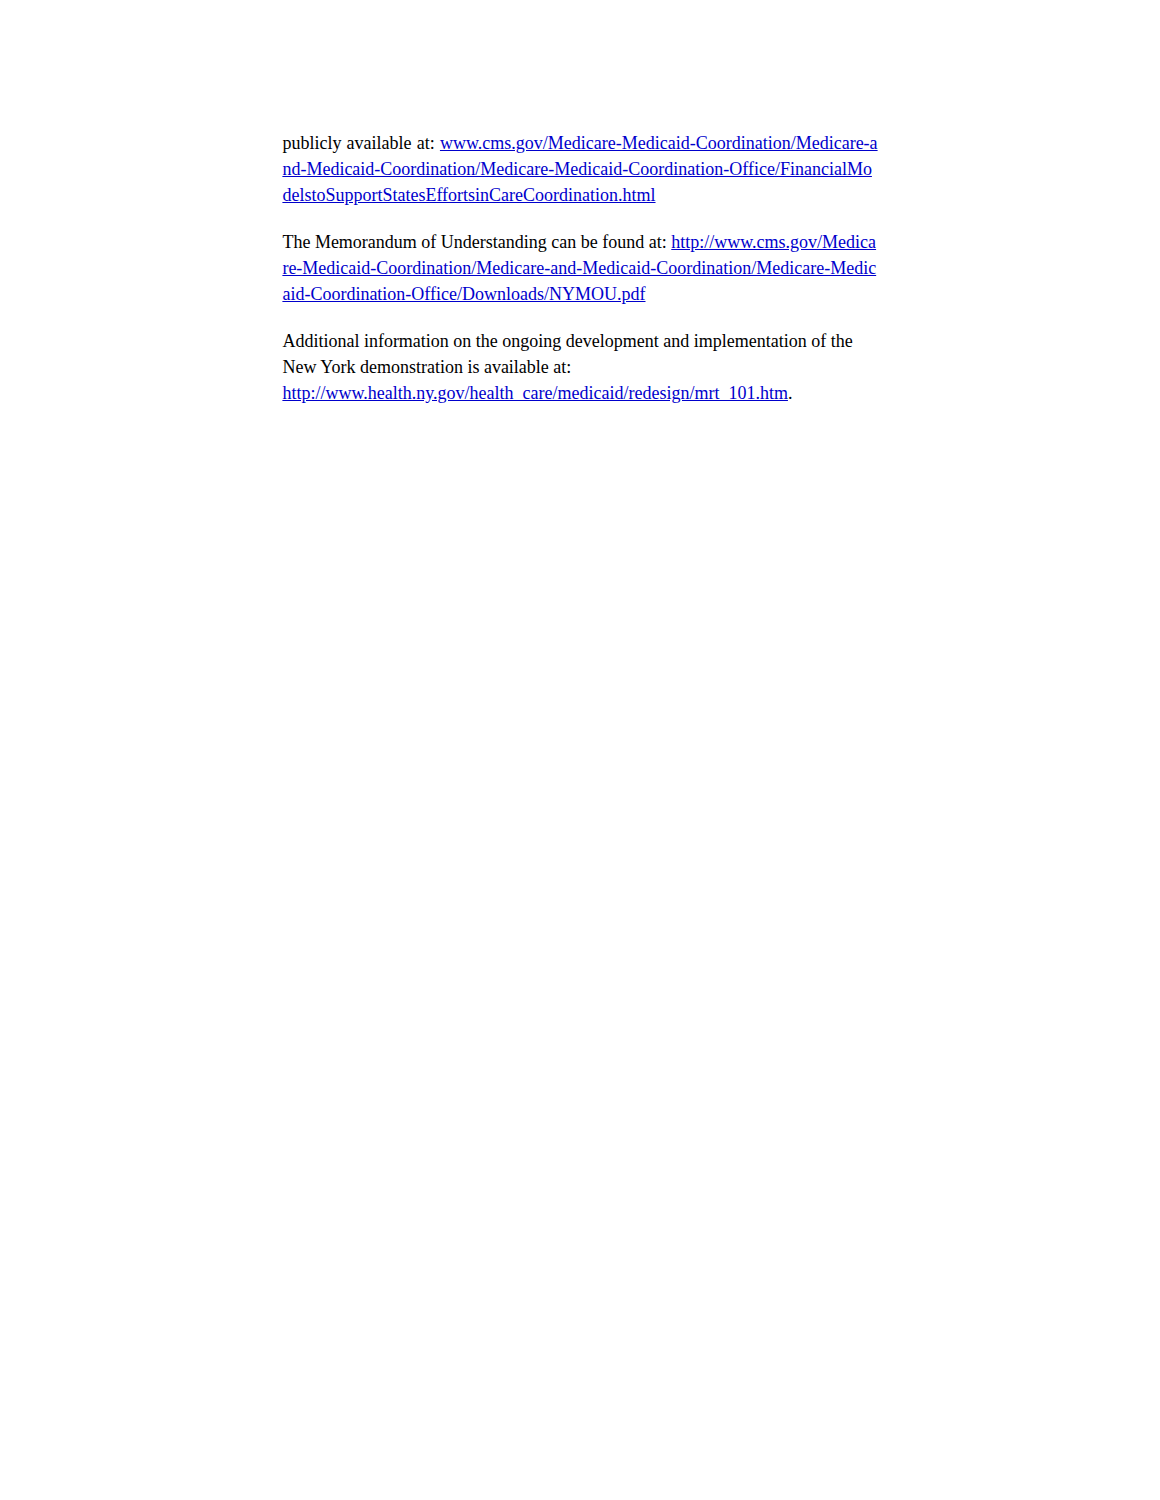publicly available at: www.cms.gov/Medicare-Medicaid-Coordination/Medicare-and-Medicaid-Coordination/Medicare-Medicaid-Coordination-Office/FinancialModelstoSupportStatesEffortsinCareCoordination.html
The Memorandum of Understanding can be found at: http://www.cms.gov/Medicare-Medicaid-Coordination/Medicare-and-Medicaid-Coordination/Medicare-Medicaid-Coordination-Office/Downloads/NYMOU.pdf
Additional information on the ongoing development and implementation of the New York demonstration is available at:
http://www.health.ny.gov/health_care/medicaid/redesign/mrt_101.htm.